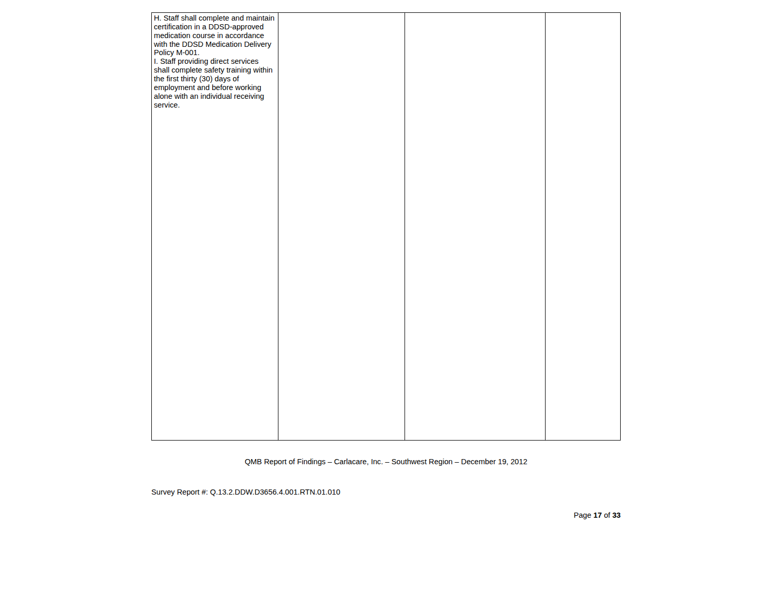| H. Staff shall complete and maintain certification in a DDSD-approved medication course in accordance with the DDSD Medication Delivery Policy M-001. I. Staff providing direct services shall complete safety training within the first thirty (30) days of employment and before working alone with an individual receiving service. | | | |
QMB Report of Findings – Carlacare, Inc. – Southwest Region – December 19, 2012
Survey Report #: Q.13.2.DDW.D3656.4.001.RTN.01.010
Page 17 of 33